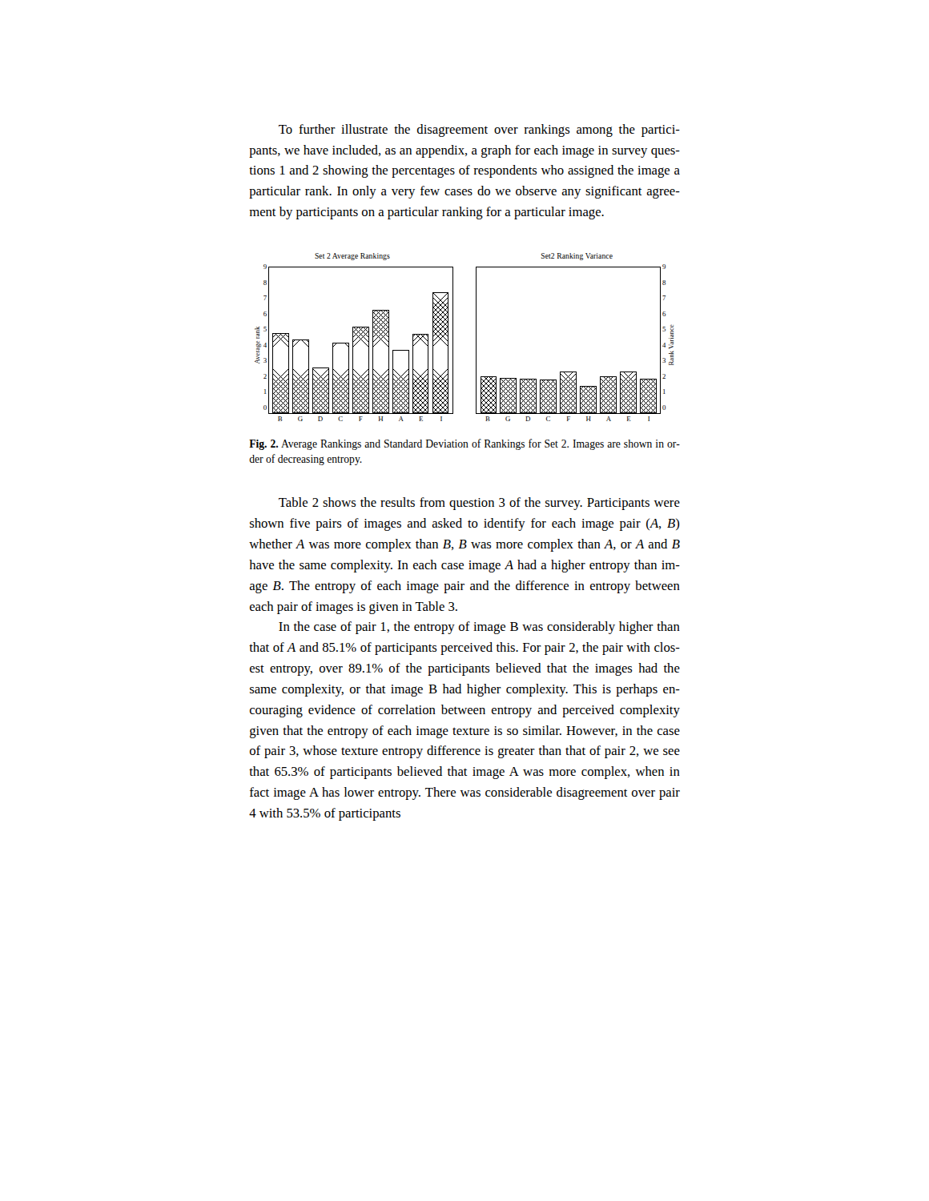To further illustrate the disagreement over rankings among the participants, we have included, as an appendix, a graph for each image in survey questions 1 and 2 showing the percentages of respondents who assigned the image a particular rank. In only a very few cases do we observe any significant agreement by participants on a particular ranking for a particular image.
Set 2 Average Rankings
Average rank
9876543210
BGDCFHAEI
Set2 Ranking Variance
BGDCFHAEI
9876543210
Rank Variance
Fig. 2. Average Rankings and Standard Deviation of Rankings for Set 2. Images are shown in order of decreasing entropy.
Table 2 shows the results from question 3 of the survey. Participants were shown five pairs of images and asked to identify for each image pair (A, B) whether A was more complex than B, B was more complex than A, or A and B have the same complexity. In each case image A had a higher entropy than image B. The entropy of each image pair and the difference in entropy between each pair of images is given in Table 3.
In the case of pair 1, the entropy of image B was considerably higher than that of A and 85.1% of participants perceived this. For pair 2, the pair with closest entropy, over 89.1% of the participants believed that the images had the same complexity, or that image B had higher complexity. This is perhaps encouraging evidence of correlation between entropy and perceived complexity given that the entropy of each image texture is so similar. However, in the case of pair 3, whose texture entropy difference is greater than that of pair 2, we see that 65.3% of participants believed that image A was more complex, when in fact image A has lower entropy. There was considerable disagreement over pair 4 with 53.5% of participants